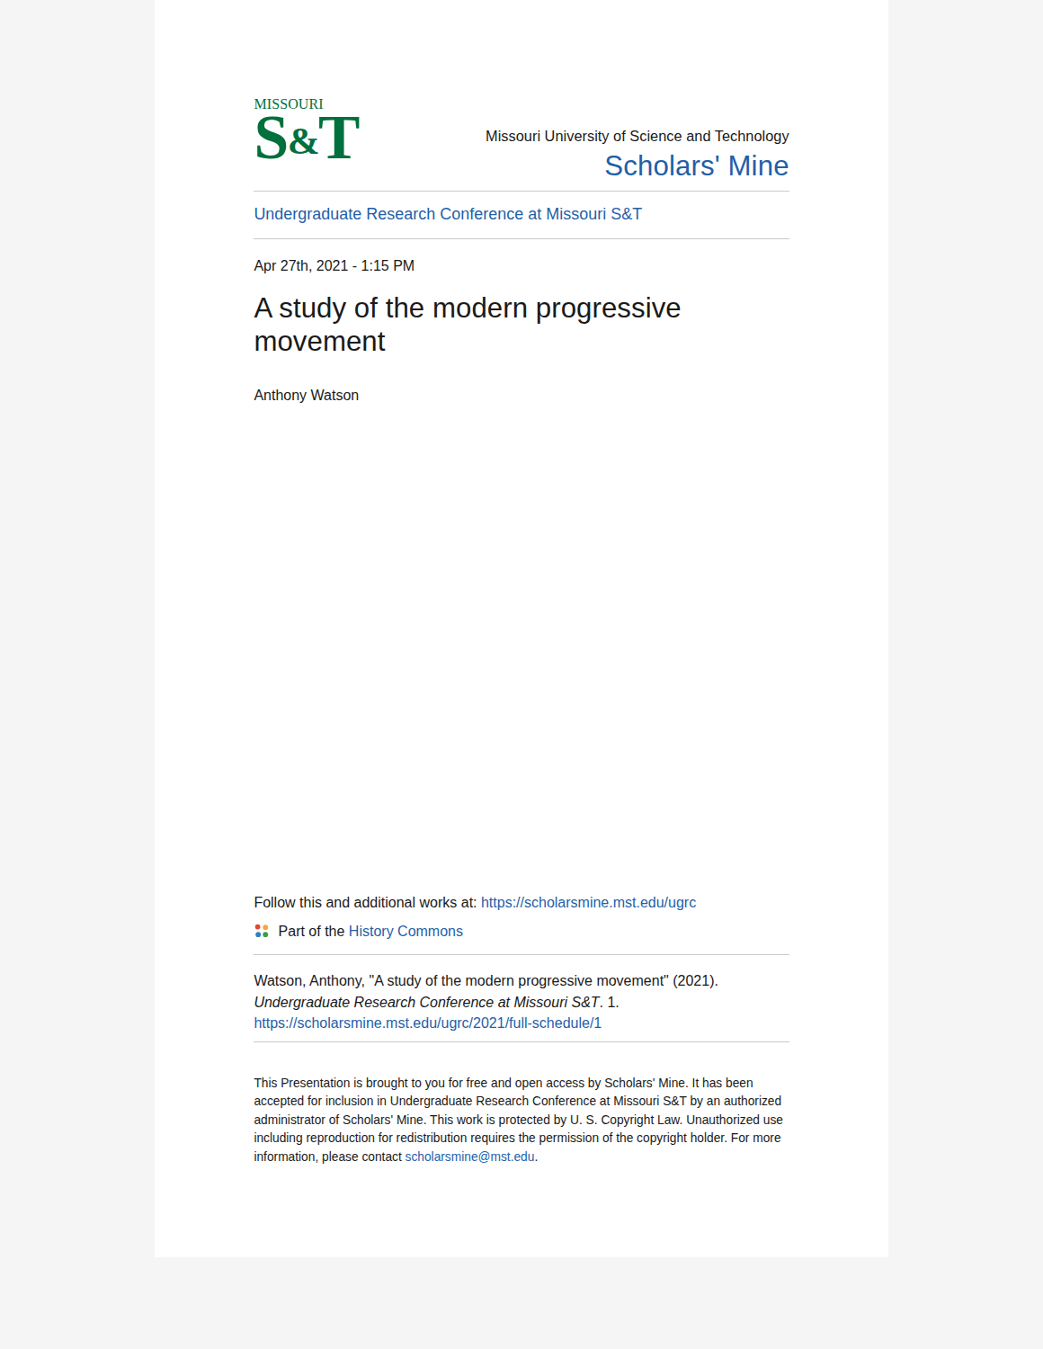Missouri S&T
Missouri University of Science and Technology
Scholars' Mine
Undergraduate Research Conference at Missouri S&T
Apr 27th, 2021 - 1:15 PM
A study of the modern progressive movement
Anthony Watson
Follow this and additional works at: https://scholarsmine.mst.edu/ugrc
Part of the History Commons
Watson, Anthony, "A study of the modern progressive movement" (2021). Undergraduate Research Conference at Missouri S&T. 1.
https://scholarsmine.mst.edu/ugrc/2021/full-schedule/1
This Presentation is brought to you for free and open access by Scholars' Mine. It has been accepted for inclusion in Undergraduate Research Conference at Missouri S&T by an authorized administrator of Scholars' Mine. This work is protected by U. S. Copyright Law. Unauthorized use including reproduction for redistribution requires the permission of the copyright holder. For more information, please contact scholarsmine@mst.edu.